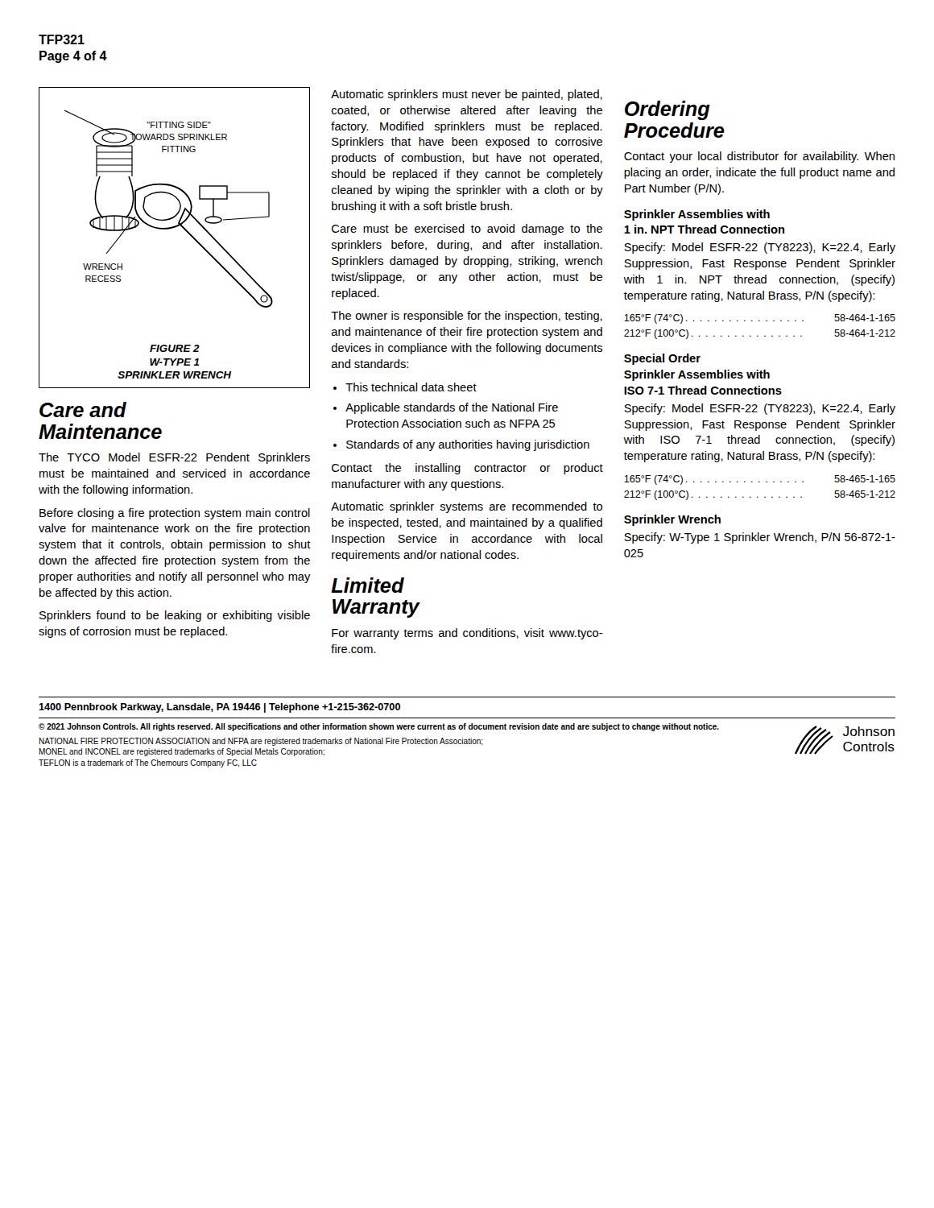TFP321
Page 4 of 4
"FITTING SIDE" TOWARDS SPRINKLER FITTING WRENCH RECESS
FIGURE 2
W-TYPE 1
SPRINKLER WRENCH
Care and
Maintenance
The TYCO Model ESFR-22 Pendent Sprinklers must be maintained and serviced in accordance with the following information.
Before closing a fire protection system main control valve for maintenance work on the fire protection system that it controls, obtain permission to shut down the affected fire protection system from the proper authorities and notify all personnel who may be affected by this action.
Sprinklers found to be leaking or exhibiting visible signs of corrosion must be replaced.
Automatic sprinklers must never be painted, plated, coated, or otherwise altered after leaving the factory. Modified sprinklers must be replaced. Sprinklers that have been exposed to corrosive products of combustion, but have not operated, should be replaced if they cannot be completely cleaned by wiping the sprinkler with a cloth or by brushing it with a soft bristle brush.
Care must be exercised to avoid damage to the sprinklers before, during, and after installation. Sprinklers damaged by dropping, striking, wrench twist/slippage, or any other action, must be replaced.
The owner is responsible for the inspection, testing, and maintenance of their fire protection system and devices in compliance with the following documents and standards:
This technical data sheet
Applicable standards of the National Fire Protection Association such as NFPA 25
Standards of any authorities having jurisdiction
Contact the installing contractor or product manufacturer with any questions.
Automatic sprinkler systems are recommended to be inspected, tested, and maintained by a qualified Inspection Service in accordance with local requirements and/or national codes.
Limited
Warranty
For warranty terms and conditions, visit www.tyco-fire.com.
Ordering
Procedure
Contact your local distributor for availability. When placing an order, indicate the full product name and Part Number (P/N).
Sprinkler Assemblies with
1 in. NPT Thread Connection
Specify: Model ESFR-22 (TY8223), K=22.4, Early Suppression, Fast Response Pendent Sprinkler with 1 in. NPT thread connection, (specify) temperature rating, Natural Brass, P/N (specify):
58-464-1-165165°F (74°C). . . . . . . . . . . . . . . . .
58-464-1-212212°F (100°C). . . . . . . . . . . . . . . .
Special Order
Sprinkler Assemblies with
ISO 7-1 Thread Connections
Specify: Model ESFR-22 (TY8223), K=22.4, Early Suppression, Fast Response Pendent Sprinkler with ISO 7-1 thread connection, (specify) temperature rating, Natural Brass, P/N (specify):
58-465-1-165165°F (74°C). . . . . . . . . . . . . . . . .
58-465-1-212212°F (100°C). . . . . . . . . . . . . . . .
Sprinkler Wrench
Specify: W-Type 1 Sprinkler Wrench, P/N 56-872-1-025
1400 Pennbrook Parkway, Lansdale, PA 19446 | Telephone +1-215-362-0700
© 2021 Johnson Controls. All rights reserved. All specifications and other information shown were current as of document revision date and are subject to change without notice.
NATIONAL FIRE PROTECTION ASSOCIATION and NFPA are registered trademarks of National Fire Protection Association;
MONEL and INCONEL are registered trademarks of Special Metals Corporation;
TEFLON is a trademark of The Chemours Company FC, LLC
Johnson
Controls